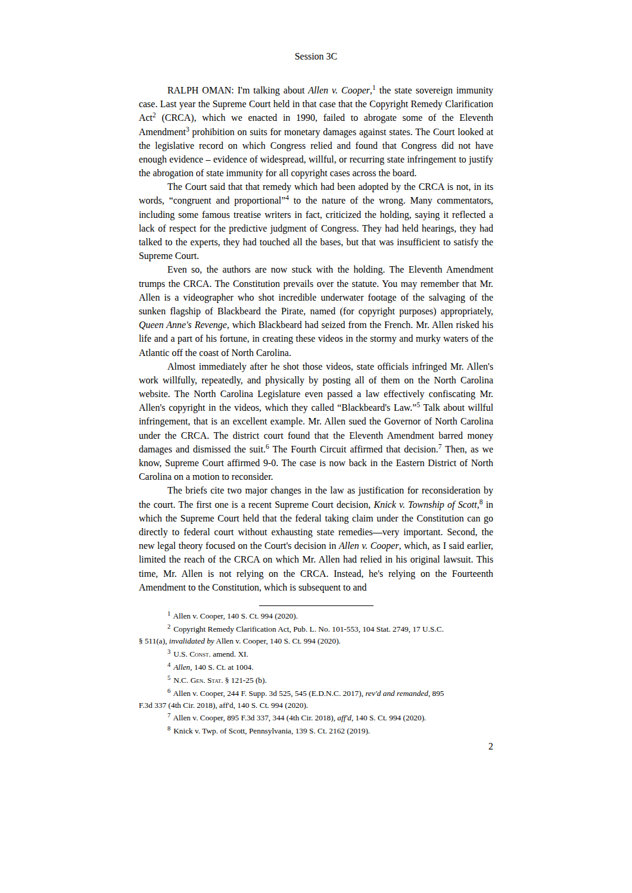Session 3C
RALPH OMAN: I'm talking about Allen v. Cooper,1 the state sovereign immunity case. Last year the Supreme Court held in that case that the Copyright Remedy Clarification Act2 (CRCA), which we enacted in 1990, failed to abrogate some of the Eleventh Amendment3 prohibition on suits for monetary damages against states. The Court looked at the legislative record on which Congress relied and found that Congress did not have enough evidence – evidence of widespread, willful, or recurring state infringement to justify the abrogation of state immunity for all copyright cases across the board.
The Court said that that remedy which had been adopted by the CRCA is not, in its words, “congruent and proportional”4 to the nature of the wrong. Many commentators, including some famous treatise writers in fact, criticized the holding, saying it reflected a lack of respect for the predictive judgment of Congress. They had held hearings, they had talked to the experts, they had touched all the bases, but that was insufficient to satisfy the Supreme Court.
Even so, the authors are now stuck with the holding. The Eleventh Amendment trumps the CRCA. The Constitution prevails over the statute. You may remember that Mr. Allen is a videographer who shot incredible underwater footage of the salvaging of the sunken flagship of Blackbeard the Pirate, named (for copyright purposes) appropriately, Queen Anne's Revenge, which Blackbeard had seized from the French. Mr. Allen risked his life and a part of his fortune, in creating these videos in the stormy and murky waters of the Atlantic off the coast of North Carolina.
Almost immediately after he shot those videos, state officials infringed Mr. Allen's work willfully, repeatedly, and physically by posting all of them on the North Carolina website. The North Carolina Legislature even passed a law effectively confiscating Mr. Allen's copyright in the videos, which they called “Blackbeard's Law.”5 Talk about willful infringement, that is an excellent example. Mr. Allen sued the Governor of North Carolina under the CRCA. The district court found that the Eleventh Amendment barred money damages and dismissed the suit.6 The Fourth Circuit affirmed that decision.7 Then, as we know, Supreme Court affirmed 9-0. The case is now back in the Eastern District of North Carolina on a motion to reconsider.
The briefs cite two major changes in the law as justification for reconsideration by the court. The first one is a recent Supreme Court decision, Knick v. Township of Scott,8 in which the Supreme Court held that the federal taking claim under the Constitution can go directly to federal court without exhausting state remedies—very important. Second, the new legal theory focused on the Court's decision in Allen v. Cooper, which, as I said earlier, limited the reach of the CRCA on which Mr. Allen had relied in his original lawsuit. This time, Mr. Allen is not relying on the CRCA. Instead, he's relying on the Fourteenth Amendment to the Constitution, which is subsequent to and
1 Allen v. Cooper, 140 S. Ct. 994 (2020).
2 Copyright Remedy Clarification Act, Pub. L. No. 101-553, 104 Stat. 2749, 17 U.S.C.
§ 511(a), invalidated by Allen v. Cooper, 140 S. Ct. 994 (2020).
3 U.S. Const. amend. XI.
4 Allen, 140 S. Ct. at 1004.
5 N.C. Gen. Stat. § 121-25 (b).
6 Allen v. Cooper, 244 F. Supp. 3d 525, 545 (E.D.N.C. 2017), rev'd and remanded, 895
F.3d 337 (4th Cir. 2018), aff'd, 140 S. Ct. 994 (2020).
7 Allen v. Cooper, 895 F.3d 337, 344 (4th Cir. 2018), aff'd, 140 S. Ct. 994 (2020).
8 Knick v. Twp. of Scott, Pennsylvania, 139 S. Ct. 2162 (2019).
2